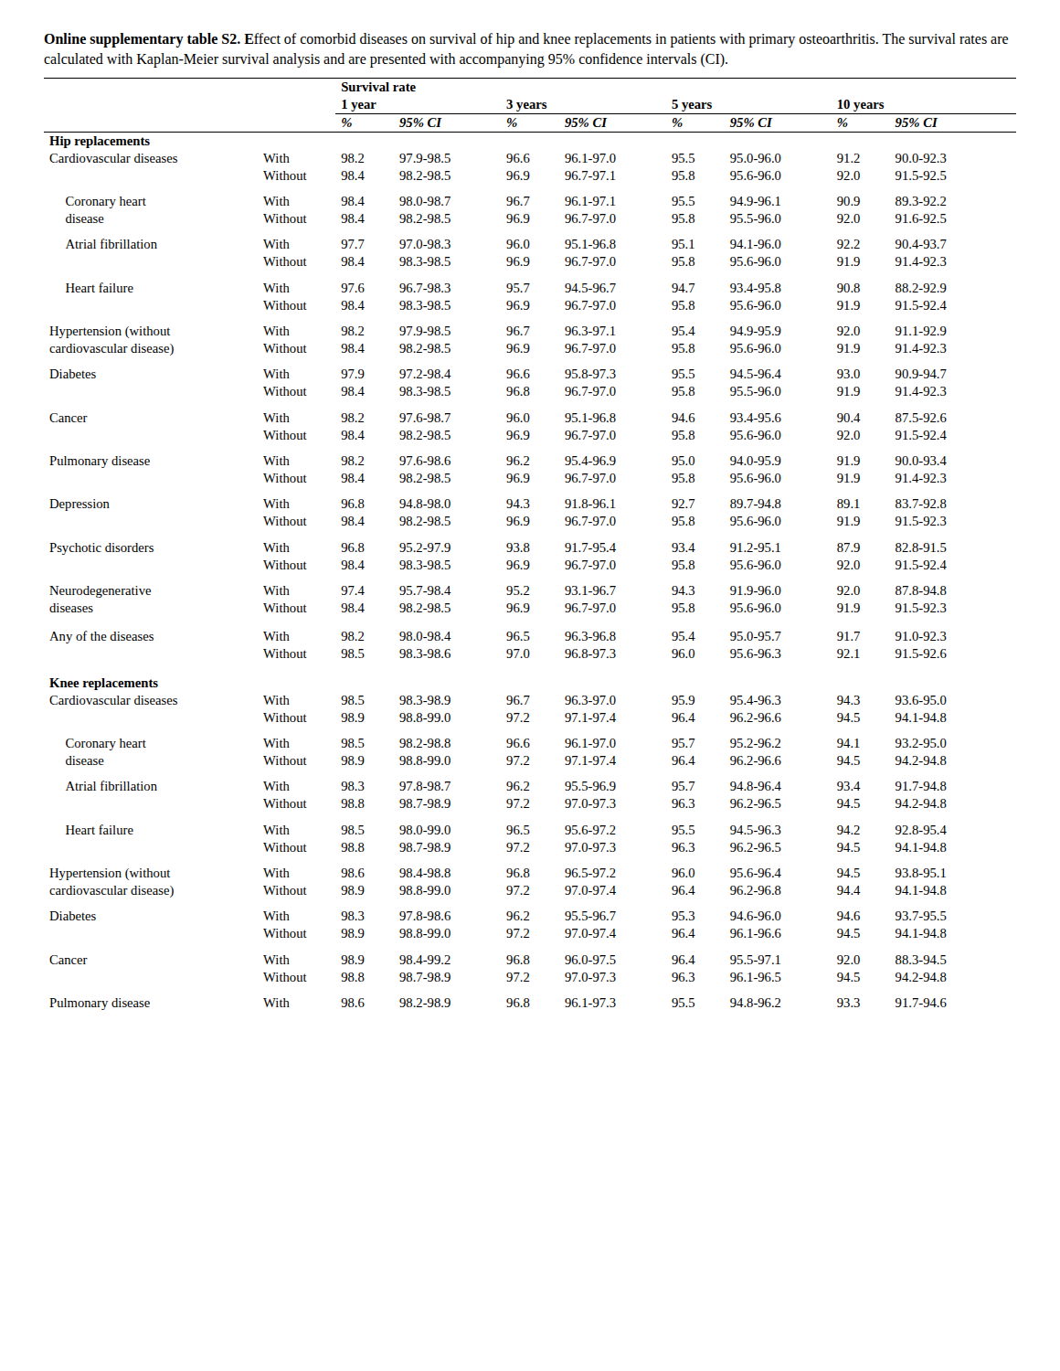Online supplementary table S2. Effect of comorbid diseases on survival of hip and knee replacements in patients with primary osteoarthritis. The survival rates are calculated with Kaplan-Meier survival analysis and are presented with accompanying 95% confidence intervals (CI).
| | | Survival rate |
| --- | --- | --- |
| | | 1 year | 3 years | 5 years | 10 years |
| | | % | 95% CI | % | 95% CI | % | 95% CI | % | 95% CI |
| Hip replacements |
| Cardiovascular diseases | With | 98.2 | 97.9-98.5 | 96.6 | 96.1-97.0 | 95.5 | 95.0-96.0 | 91.2 | 90.0-92.3 |
| | Without | 98.4 | 98.2-98.5 | 96.9 | 96.7-97.1 | 95.8 | 95.6-96.0 | 92.0 | 91.5-92.5 |
| Coronary heart | With | 98.4 | 98.0-98.7 | 96.7 | 96.1-97.1 | 95.5 | 94.9-96.1 | 90.9 | 89.3-92.2 |
| disease | Without | 98.4 | 98.2-98.5 | 96.9 | 96.7-97.0 | 95.8 | 95.5-96.0 | 92.0 | 91.6-92.5 |
| Atrial fibrillation | With | 97.7 | 97.0-98.3 | 96.0 | 95.1-96.8 | 95.1 | 94.1-96.0 | 92.2 | 90.4-93.7 |
| | Without | 98.4 | 98.3-98.5 | 96.9 | 96.7-97.0 | 95.8 | 95.6-96.0 | 91.9 | 91.4-92.3 |
| Heart failure | With | 97.6 | 96.7-98.3 | 95.7 | 94.5-96.7 | 94.7 | 93.4-95.8 | 90.8 | 88.2-92.9 |
| | Without | 98.4 | 98.3-98.5 | 96.9 | 96.7-97.0 | 95.8 | 95.6-96.0 | 91.9 | 91.5-92.4 |
| Hypertension (without | With | 98.2 | 97.9-98.5 | 96.7 | 96.3-97.1 | 95.4 | 94.9-95.9 | 92.0 | 91.1-92.9 |
| cardiovascular disease) | Without | 98.4 | 98.2-98.5 | 96.9 | 96.7-97.0 | 95.8 | 95.6-96.0 | 91.9 | 91.4-92.3 |
| Diabetes | With | 97.9 | 97.2-98.4 | 96.6 | 95.8-97.3 | 95.5 | 94.5-96.4 | 93.0 | 90.9-94.7 |
| | Without | 98.4 | 98.3-98.5 | 96.8 | 96.7-97.0 | 95.8 | 95.5-96.0 | 91.9 | 91.4-92.3 |
| Cancer | With | 98.2 | 97.6-98.7 | 96.0 | 95.1-96.8 | 94.6 | 93.4-95.6 | 90.4 | 87.5-92.6 |
| | Without | 98.4 | 98.2-98.5 | 96.9 | 96.7-97.0 | 95.8 | 95.6-96.0 | 92.0 | 91.5-92.4 |
| Pulmonary disease | With | 98.2 | 97.6-98.6 | 96.2 | 95.4-96.9 | 95.0 | 94.0-95.9 | 91.9 | 90.0-93.4 |
| | Without | 98.4 | 98.2-98.5 | 96.9 | 96.7-97.0 | 95.8 | 95.6-96.0 | 91.9 | 91.4-92.3 |
| Depression | With | 96.8 | 94.8-98.0 | 94.3 | 91.8-96.1 | 92.7 | 89.7-94.8 | 89.1 | 83.7-92.8 |
| | Without | 98.4 | 98.2-98.5 | 96.9 | 96.7-97.0 | 95.8 | 95.6-96.0 | 91.9 | 91.5-92.3 |
| Psychotic disorders | With | 96.8 | 95.2-97.9 | 93.8 | 91.7-95.4 | 93.4 | 91.2-95.1 | 87.9 | 82.8-91.5 |
| | Without | 98.4 | 98.3-98.5 | 96.9 | 96.7-97.0 | 95.8 | 95.6-96.0 | 92.0 | 91.5-92.4 |
| Neurodegenerative | With | 97.4 | 95.7-98.4 | 95.2 | 93.1-96.7 | 94.3 | 91.9-96.0 | 92.0 | 87.8-94.8 |
| diseases | Without | 98.4 | 98.2-98.5 | 96.9 | 96.7-97.0 | 95.8 | 95.6-96.0 | 91.9 | 91.5-92.3 |
| Any of the diseases | With | 98.2 | 98.0-98.4 | 96.5 | 96.3-96.8 | 95.4 | 95.0-95.7 | 91.7 | 91.0-92.3 |
| | Without | 98.5 | 98.3-98.6 | 97.0 | 96.8-97.3 | 96.0 | 95.6-96.3 | 92.1 | 91.5-92.6 |
| Knee replacements |
| Cardiovascular diseases | With | 98.5 | 98.3-98.9 | 96.7 | 96.3-97.0 | 95.9 | 95.4-96.3 | 94.3 | 93.6-95.0 |
| | Without | 98.9 | 98.8-99.0 | 97.2 | 97.1-97.4 | 96.4 | 96.2-96.6 | 94.5 | 94.1-94.8 |
| Coronary heart | With | 98.5 | 98.2-98.8 | 96.6 | 96.1-97.0 | 95.7 | 95.2-96.2 | 94.1 | 93.2-95.0 |
| disease | Without | 98.9 | 98.8-99.0 | 97.2 | 97.1-97.4 | 96.4 | 96.2-96.6 | 94.5 | 94.2-94.8 |
| Atrial fibrillation | With | 98.3 | 97.8-98.7 | 96.2 | 95.5-96.9 | 95.7 | 94.8-96.4 | 93.4 | 91.7-94.8 |
| | Without | 98.8 | 98.7-98.9 | 97.2 | 97.0-97.3 | 96.3 | 96.2-96.5 | 94.5 | 94.2-94.8 |
| Heart failure | With | 98.5 | 98.0-99.0 | 96.5 | 95.6-97.2 | 95.5 | 94.5-96.3 | 94.2 | 92.8-95.4 |
| | Without | 98.8 | 98.7-98.9 | 97.2 | 97.0-97.3 | 96.3 | 96.2-96.5 | 94.5 | 94.1-94.8 |
| Hypertension (without | With | 98.6 | 98.4-98.8 | 96.8 | 96.5-97.2 | 96.0 | 95.6-96.4 | 94.5 | 93.8-95.1 |
| cardiovascular disease) | Without | 98.9 | 98.8-99.0 | 97.2 | 97.0-97.4 | 96.4 | 96.2-96.8 | 94.4 | 94.1-94.8 |
| Diabetes | With | 98.3 | 97.8-98.6 | 96.2 | 95.5-96.7 | 95.3 | 94.6-96.0 | 94.6 | 93.7-95.5 |
| | Without | 98.9 | 98.8-99.0 | 97.2 | 97.0-97.4 | 96.4 | 96.1-96.6 | 94.5 | 94.1-94.8 |
| Cancer | With | 98.9 | 98.4-99.2 | 96.8 | 96.0-97.5 | 96.4 | 95.5-97.1 | 92.0 | 88.3-94.5 |
| | Without | 98.8 | 98.7-98.9 | 97.2 | 97.0-97.3 | 96.3 | 96.1-96.5 | 94.5 | 94.2-94.8 |
| Pulmonary disease | With | 98.6 | 98.2-98.9 | 96.8 | 96.1-97.3 | 95.5 | 94.8-96.2 | 93.3 | 91.7-94.6 |